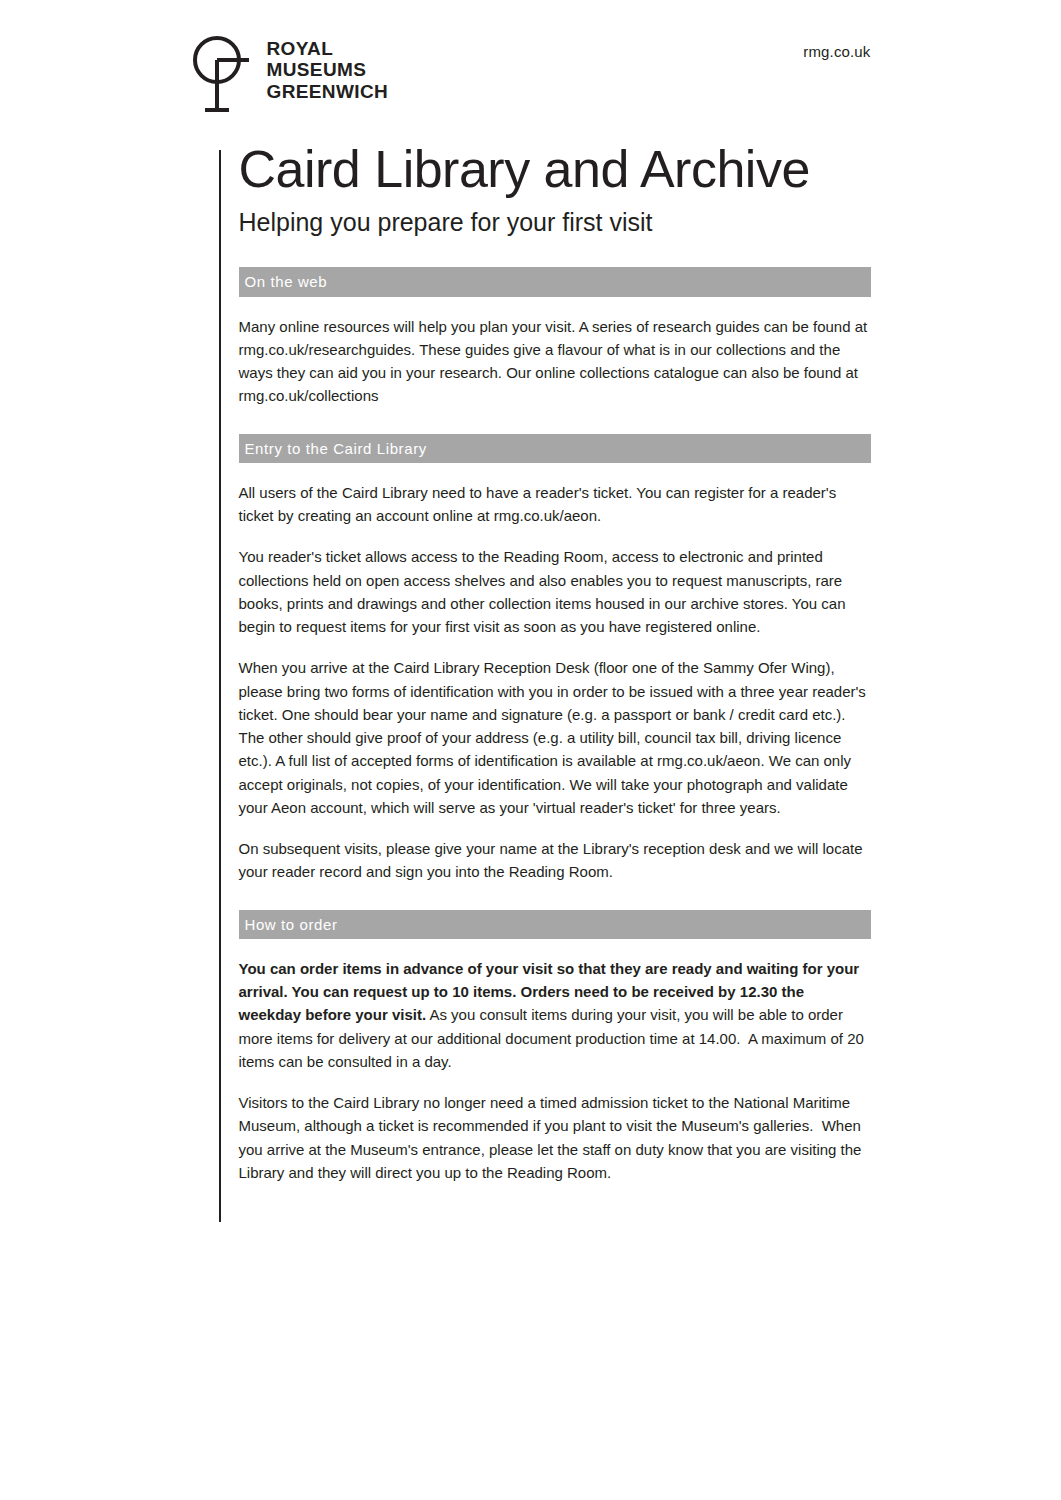Royal
Museums
Greenwich
rmg.co.uk
Caird Library and Archive
Helping you prepare for your first visit
On the web
Many online resources will help you plan your visit. A series of research guides can be found at rmg.co.uk/researchguides. These guides give a flavour of what is in our collections and the ways they can aid you in your research. Our online collections catalogue can also be found at rmg.co.uk/collections
Entry to the Caird Library
All users of the Caird Library need to have a reader's ticket. You can register for a reader's ticket by creating an account online at rmg.co.uk/aeon.
You reader's ticket allows access to the Reading Room, access to electronic and printed collections held on open access shelves and also enables you to request manuscripts, rare books, prints and drawings and other collection items housed in our archive stores. You can begin to request items for your first visit as soon as you have registered online.
When you arrive at the Caird Library Reception Desk (floor one of the Sammy Ofer Wing), please bring two forms of identification with you in order to be issued with a three year reader's ticket. One should bear your name and signature (e.g. a passport or bank / credit card etc.). The other should give proof of your address (e.g. a utility bill, council tax bill, driving licence etc.). A full list of accepted forms of identification is available at rmg.co.uk/aeon. We can only accept originals, not copies, of your identification. We will take your photograph and validate your Aeon account, which will serve as your 'virtual reader's ticket' for three years.
On subsequent visits, please give your name at the Library's reception desk and we will locate your reader record and sign you into the Reading Room.
How to order
You can order items in advance of your visit so that they are ready and waiting for your arrival. You can request up to 10 items. Orders need to be received by 12.30 the weekday before your visit. As you consult items during your visit, you will be able to order more items for delivery at our additional document production time at 14.00. A maximum of 20 items can be consulted in a day.
Visitors to the Caird Library no longer need a timed admission ticket to the National Maritime Museum, although a ticket is recommended if you plant to visit the Museum's galleries. When you arrive at the Museum's entrance, please let the staff on duty know that you are visiting the Library and they will direct you up to the Reading Room.